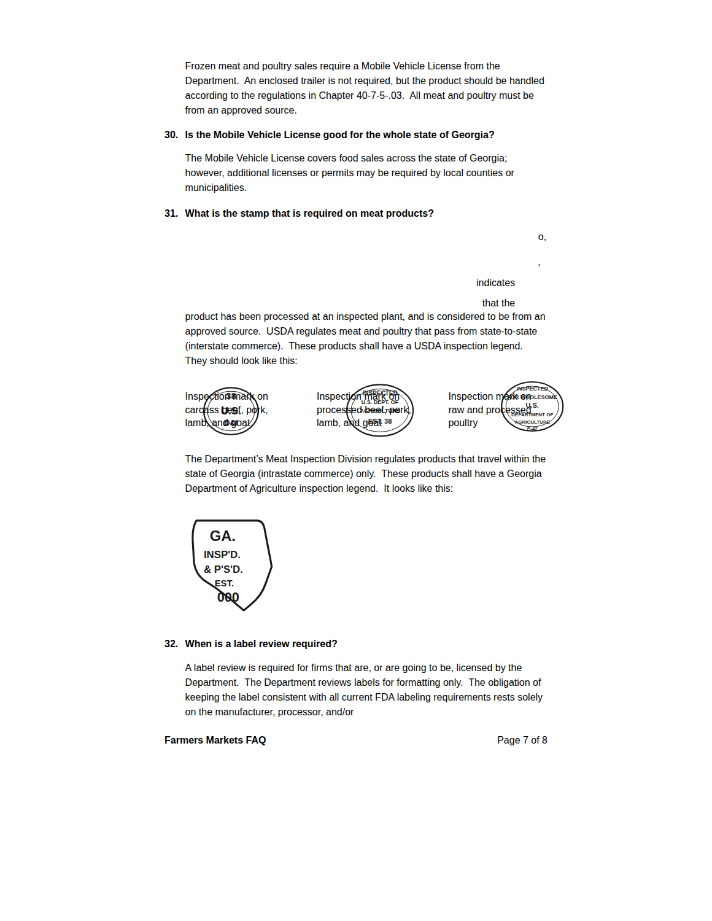Frozen meat and poultry sales require a Mobile Vehicle License from the Department. An enclosed trailer is not required, but the product should be handled according to the regulations in Chapter 40-7-5-.03. All meat and poultry must be from an approved source.
30. Is the Mobile Vehicle License good for the whole state of Georgia?
The Mobile Vehicle License covers food sales across the state of Georgia; however, additional licenses or permits may be required by local counties or municipalities.
31. What is the stamp that is required on meat products?
o, , indicates that the
product has been processed at an inspected plant, and is considered to be from an approved source. USDA regulates meat and poultry that pass from state-to-state (interstate commerce). These products shall have a USDA inspection legend. They should look like this:
38 U.S. D&I
Inspection mark on carcass beef, pork, lamb, and goat
INSPECTED U.S. DEPT. OF AGRICULTURE EST. 38
Inspection mark on processed beef, pork, lamb, and goat
INSPECTED FOR WHOLESOME U.S. DEPARTMENT OF AGRICULTURE P-42
Inspection mark on raw and processed poultry
The Department’s Meat Inspection Division regulates products that travel within the state of Georgia (intrastate commerce) only. These products shall have a Georgia Department of Agriculture inspection legend. It looks like this:
GA. INSP'D. & P'S'D. EST. 000
32. When is a label review required?
A label review is required for firms that are, or are going to be, licensed by the Department. The Department reviews labels for formatting only. The obligation of keeping the label consistent with all current FDA labeling requirements rests solely on the manufacturer, processor, and/or
Farmers Markets FAQ Page 7 of 8